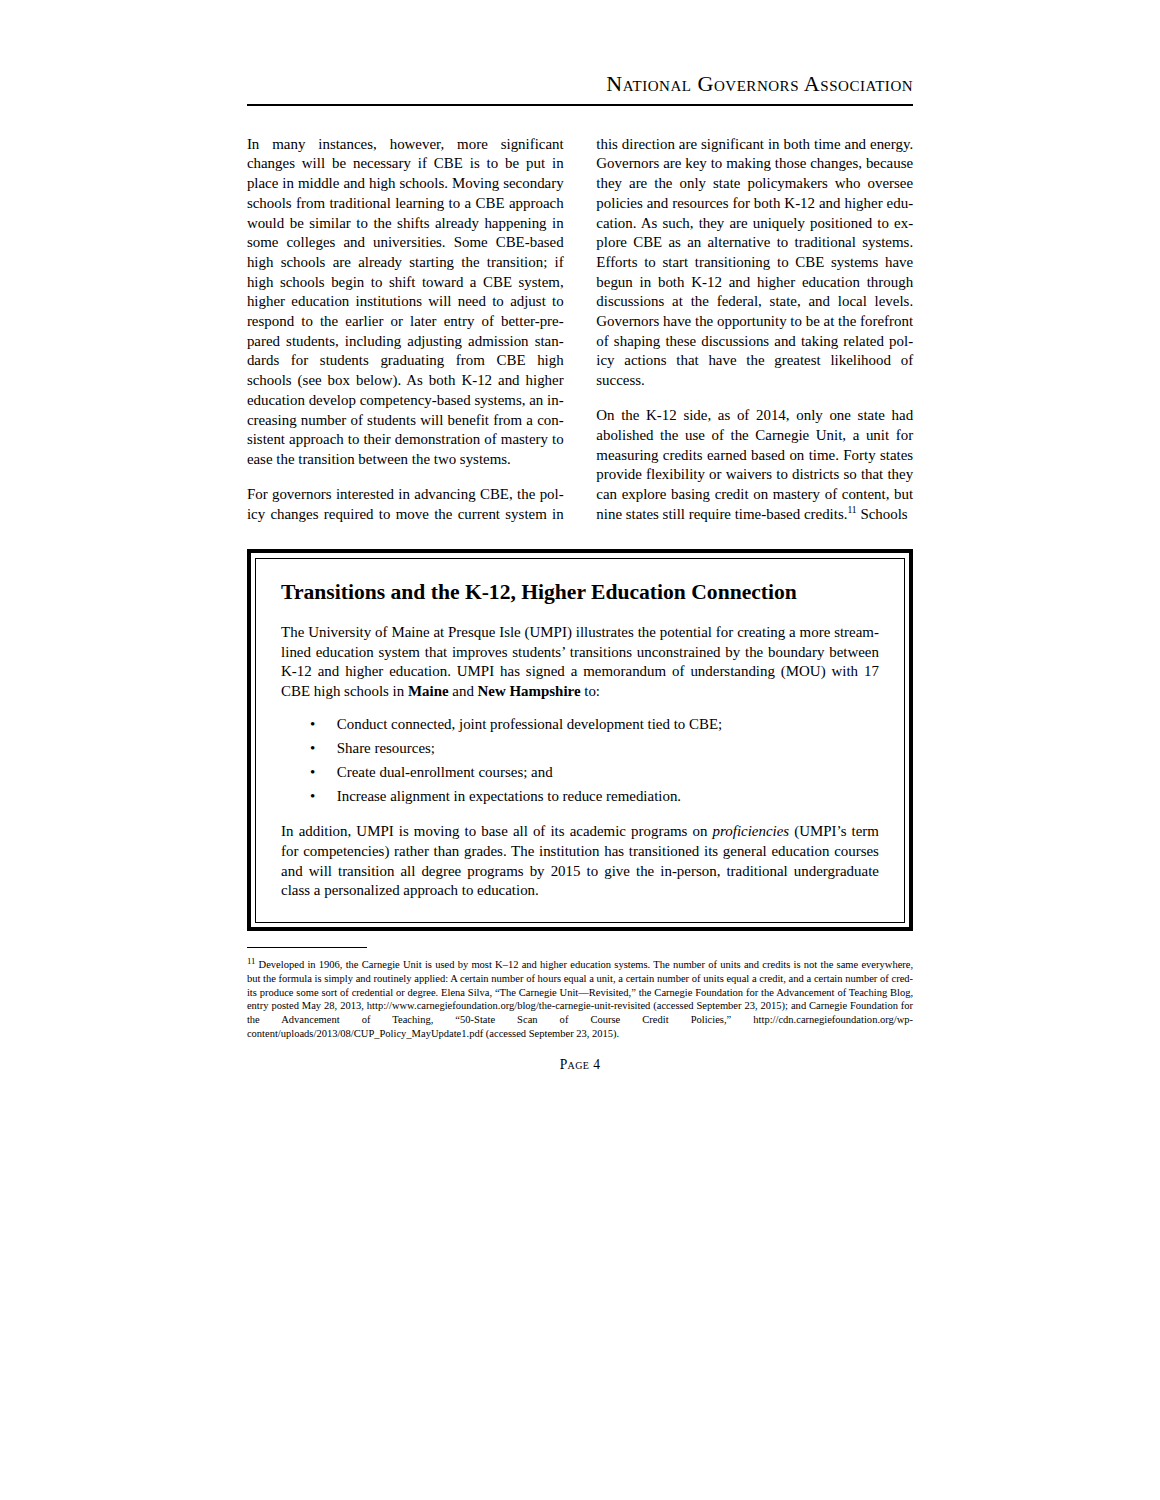National Governors Association
In many instances, however, more significant changes will be necessary if CBE is to be put in place in middle and high schools. Moving secondary schools from traditional learning to a CBE approach would be similar to the shifts already happening in some colleges and universities. Some CBE-based high schools are already starting the transition; if high schools begin to shift toward a CBE system, higher education institutions will need to adjust to respond to the earlier or later entry of better-prepared students, including adjusting admission standards for students graduating from CBE high schools (see box below). As both K-12 and higher education develop competency-based systems, an increasing number of students will benefit from a consistent approach to their demonstration of mastery to ease the transition between the two systems.
For governors interested in advancing CBE, the policy changes required to move the current system in this direction are significant in both time and energy. Governors are key to making those changes, because they are the only state policymakers who oversee policies and resources for both K-12 and higher education. As such, they are uniquely positioned to explore CBE as an alternative to traditional systems. Efforts to start transitioning to CBE systems have begun in both K-12 and higher education through discussions at the federal, state, and local levels. Governors have the opportunity to be at the forefront of shaping these discussions and taking related policy actions that have the greatest likelihood of success.
On the K-12 side, as of 2014, only one state had abolished the use of the Carnegie Unit, a unit for measuring credits earned based on time. Forty states provide flexibility or waivers to districts so that they can explore basing credit on mastery of content, but nine states still require time-based credits.11 Schools
Transitions and the K-12, Higher Education Connection
The University of Maine at Presque Isle (UMPI) illustrates the potential for creating a more streamlined education system that improves students’ transitions unconstrained by the boundary between K-12 and higher education. UMPI has signed a memorandum of understanding (MOU) with 17 CBE high schools in Maine and New Hampshire to:
Conduct connected, joint professional development tied to CBE;
Share resources;
Create dual-enrollment courses; and
Increase alignment in expectations to reduce remediation.
In addition, UMPI is moving to base all of its academic programs on proficiencies (UMPI’s term for competencies) rather than grades. The institution has transitioned its general education courses and will transition all degree programs by 2015 to give the in-person, traditional undergraduate class a personalized approach to education.
11 Developed in 1906, the Carnegie Unit is used by most K–12 and higher education systems. The number of units and credits is not the same everywhere, but the formula is simply and routinely applied: A certain number of hours equal a unit, a certain number of units equal a credit, and a certain number of credits produce some sort of credential or degree. Elena Silva, “The Carnegie Unit—Revisited,” the Carnegie Foundation for the Advancement of Teaching Blog, entry posted May 28, 2013, http://www.carnegiefoundation.org/blog/the-carnegie-unit-revisited (accessed September 23, 2015); and Carnegie Foundation for the Advancement of Teaching, “50-State Scan of Course Credit Policies,” http://cdn.carnegiefoundation.org/wp-content/uploads/2013/08/CUP_Policy_MayUpdate1.pdf (accessed September 23, 2015).
Page 4